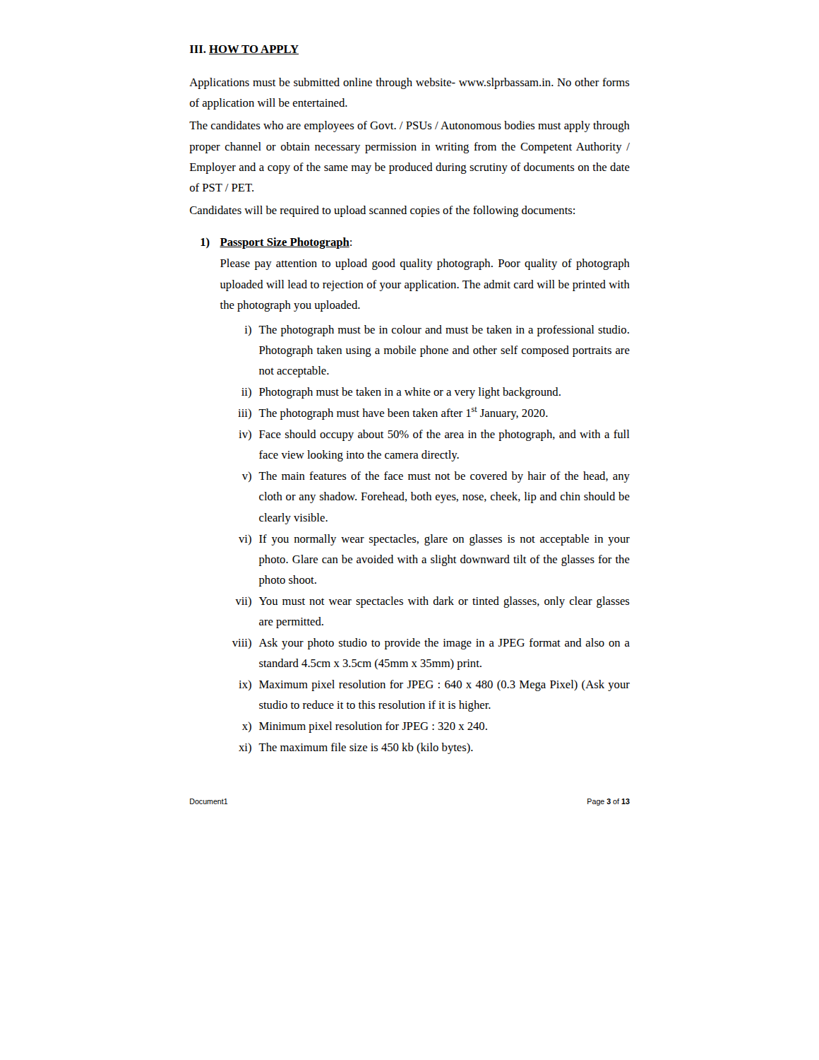III. HOW TO APPLY
Applications must be submitted online through website- www.slprbassam.in. No other forms of application will be entertained.
The candidates who are employees of Govt. / PSUs / Autonomous bodies must apply through proper channel or obtain necessary permission in writing from the Competent Authority / Employer and a copy of the same may be produced during scrutiny of documents on the date of PST / PET.
Candidates will be required to upload scanned copies of the following documents:
Passport Size Photograph:
Please pay attention to upload good quality photograph. Poor quality of photograph uploaded will lead to rejection of your application. The admit card will be printed with the photograph you uploaded.
The photograph must be in colour and must be taken in a professional studio. Photograph taken using a mobile phone and other self composed portraits are not acceptable.
Photograph must be taken in a white or a very light background.
The photograph must have been taken after 1st January, 2020.
Face should occupy about 50% of the area in the photograph, and with a full face view looking into the camera directly.
The main features of the face must not be covered by hair of the head, any cloth or any shadow. Forehead, both eyes, nose, cheek, lip and chin should be clearly visible.
If you normally wear spectacles, glare on glasses is not acceptable in your photo. Glare can be avoided with a slight downward tilt of the glasses for the photo shoot.
You must not wear spectacles with dark or tinted glasses, only clear glasses are permitted.
Ask your photo studio to provide the image in a JPEG format and also on a standard 4.5cm x 3.5cm (45mm x 35mm) print.
Maximum pixel resolution for JPEG : 640 x 480 (0.3 Mega Pixel) (Ask your studio to reduce it to this resolution if it is higher.
Minimum pixel resolution for JPEG : 320 x 240.
The maximum file size is 450 kb (kilo bytes).
Document1
Page 3 of 13